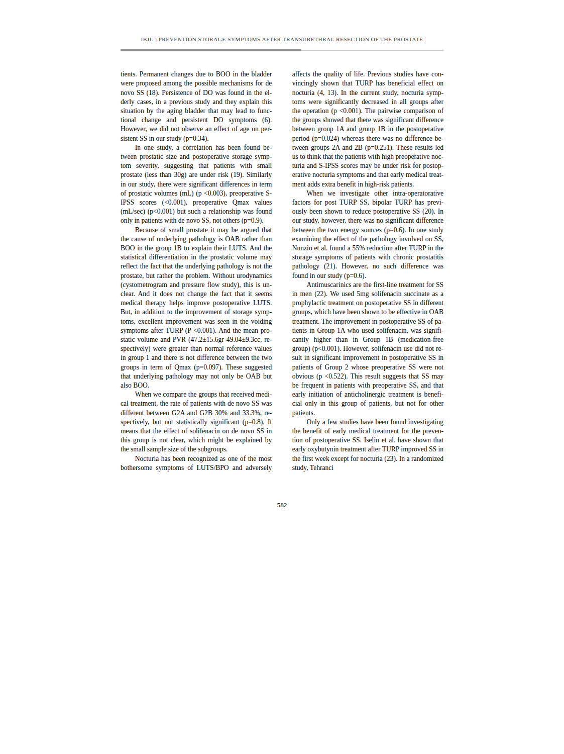IBJU | Prevention Storage Symptoms After Transurethral Resection of the Prostate
tients. Permanent changes due to BOO in the bladder were proposed among the possible mechanisms for de novo SS (18). Persistence of DO was found in the elderly cases, in a previous study and they explain this situation by the aging bladder that may lead to functional change and persistent DO symptoms (6). However, we did not observe an effect of age on persistent SS in our study (p=0.34).
In one study, a correlation has been found between prostatic size and postoperative storage symptom severity, suggesting that patients with small prostate (less than 30g) are under risk (19). Similarly in our study, there were significant differences in term of prostatic volumes (mL) (p <0.003), preoperative S-IPSS scores (<0.001), preoperative Qmax values (mL/sec) (p<0.001) but such a relationship was found only in patients with de novo SS, not others (p=0.9).
Because of small prostate it may be argued that the cause of underlying pathology is OAB rather than BOO in the group 1B to explain their LUTS. And the statistical differentiation in the prostatic volume may reflect the fact that the underlying pathology is not the prostate, but rather the problem. Without urodynamics (cystometrogram and pressure flow study), this is unclear. And it does not change the fact that it seems medical therapy helps improve postoperative LUTS. But, in addition to the improvement of storage symptoms, excellent improvement was seen in the voiding symptoms after TURP (P <0.001). And the mean prostatic volume and PVR (47.2±15.6gr 49.04±9.3cc, respectively) were greater than normal reference values in group 1 and there is not difference between the two groups in term of Qmax (p=0.097). These suggested that underlying pathology may not only be OAB but also BOO.
When we compare the groups that received medical treatment, the rate of patients with de novo SS was different between G2A and G2B 30% and 33.3%, respectively, but not statistically significant (p=0.8). It means that the effect of solifenacin on de novo SS in this group is not clear, which might be explained by the small sample size of the subgroups.
Nocturia has been recognized as one of the most bothersome symptoms of LUTS/BPO and adversely affects the quality of life. Previous studies have convincingly shown that TURP has beneficial effect on nocturia (4, 13). In the current study, nocturia symptoms were significantly decreased in all groups after the operation (p <0.001). The pairwise comparison of the groups showed that there was significant difference between group 1A and group 1B in the postoperative period (p=0.024) whereas there was no difference between groups 2A and 2B (p=0.251). These results led us to think that the patients with high preoperative nocturia and S-IPSS scores may be under risk for postoperative nocturia symptoms and that early medical treatment adds extra benefit in high-risk patients.
When we investigate other intra-operatorative factors for post TURP SS, bipolar TURP has previously been shown to reduce postoperative SS (20). In our study, however, there was no significant difference between the two energy sources (p=0.6). In one study examining the effect of the pathology involved on SS, Nunzio et al. found a 55% reduction after TURP in the storage symptoms of patients with chronic prostatitis pathology (21). However, no such difference was found in our study (p=0.6).
Antimuscarinics are the first-line treatment for SS in men (22). We used 5mg solifenacin succinate as a prophylactic treatment on postoperative SS in different groups, which have been shown to be effective in OAB treatment. The improvement in postoperative SS of patients in Group 1A who used solifenacin, was significantly higher than in Group 1B (medication-free group) (p<0.001). However, solifenacin use did not result in significant improvement in postoperative SS in patients of Group 2 whose preoperative SS were not obvious (p <0.522). This result suggests that SS may be frequent in patients with preoperative SS, and that early initiation of anticholinergic treatment is beneficial only in this group of patients, but not for other patients.
Only a few studies have been found investigating the benefit of early medical treatment for the prevention of postoperative SS. Iselin et al. have shown that early oxybutynin treatment after TURP improved SS in the first week except for nocturia (23). In a randomized study, Tehranci
582